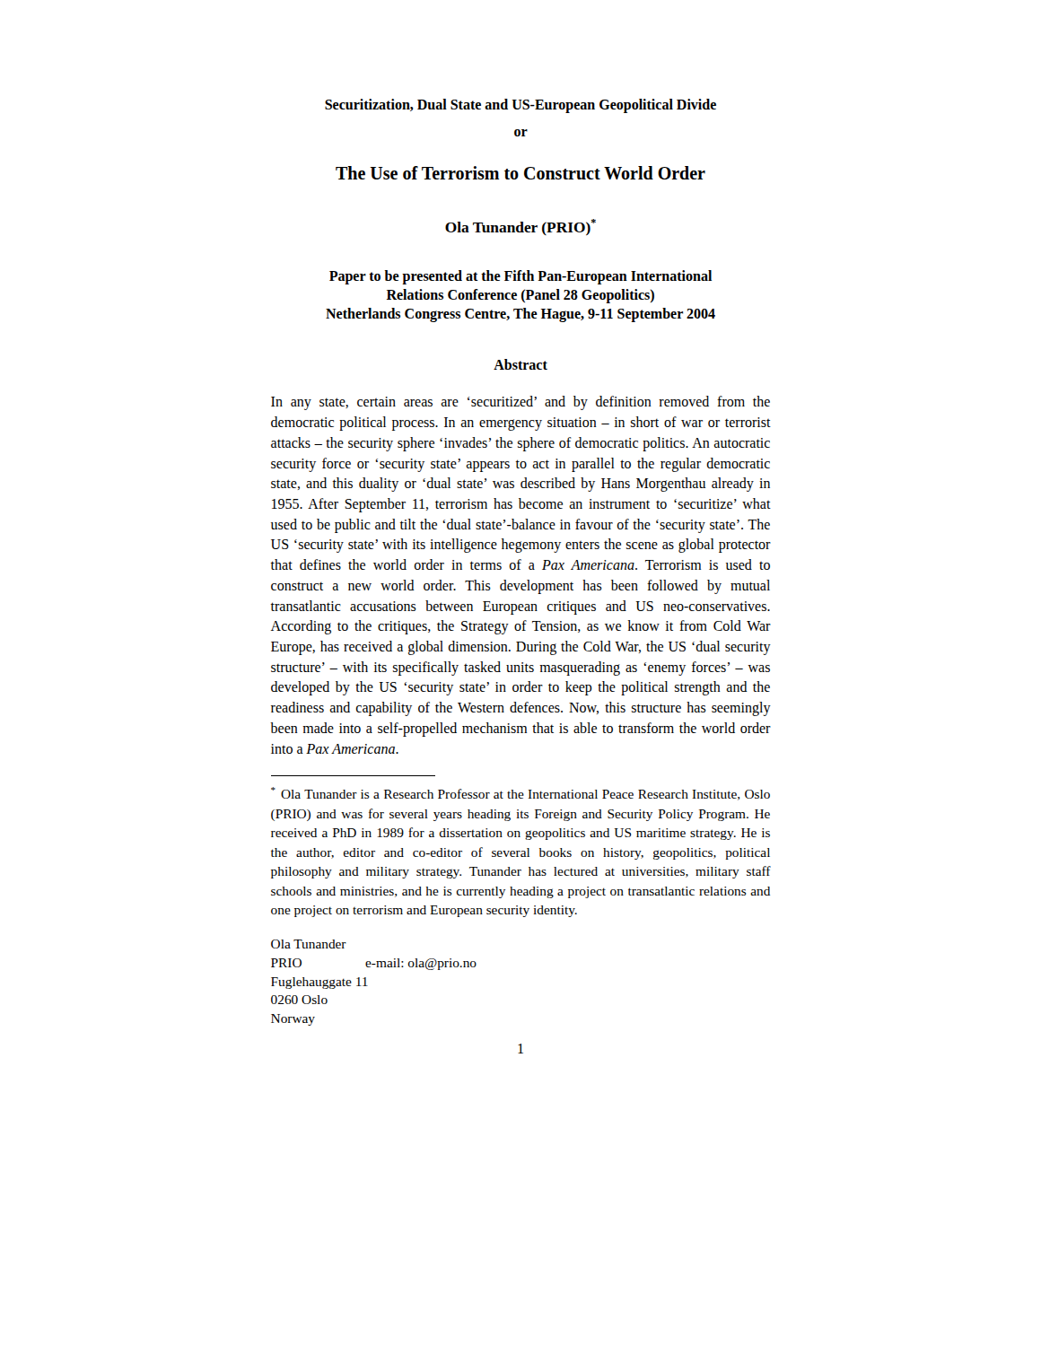Securitization, Dual State and US-European Geopolitical Divide
or
The Use of Terrorism to Construct World Order
Ola Tunander (PRIO)*
Paper to be presented at the Fifth Pan-European International
Relations Conference (Panel 28 Geopolitics)
Netherlands Congress Centre, The Hague, 9-11 September 2004
Abstract
In any state, certain areas are ‘securitized’ and by definition removed from the democratic political process. In an emergency situation – in short of war or terrorist attacks – the security sphere ‘invades’ the sphere of democratic politics. An autocratic security force or ‘security state’ appears to act in parallel to the regular democratic state, and this duality or ‘dual state’ was described by Hans Morgenthau already in 1955. After September 11, terrorism has become an instrument to ‘securitize’ what used to be public and tilt the ‘dual state’-balance in favour of the ‘security state’. The US ‘security state’ with its intelligence hegemony enters the scene as global protector that defines the world order in terms of a Pax Americana. Terrorism is used to construct a new world order. This development has been followed by mutual transatlantic accusations between European critiques and US neo-conservatives. According to the critiques, the Strategy of Tension, as we know it from Cold War Europe, has received a global dimension. During the Cold War, the US ‘dual security structure’ – with its specifically tasked units masquerading as ‘enemy forces’ – was developed by the US ‘security state’ in order to keep the political strength and the readiness and capability of the Western defences. Now, this structure has seemingly been made into a self-propelled mechanism that is able to transform the world order into a Pax Americana.
* Ola Tunander is a Research Professor at the International Peace Research Institute, Oslo (PRIO) and was for several years heading its Foreign and Security Policy Program. He received a PhD in 1989 for a dissertation on geopolitics and US maritime strategy. He is the author, editor and co-editor of several books on history, geopolitics, political philosophy and military strategy. Tunander has lectured at universities, military staff schools and ministries, and he is currently heading a project on transatlantic relations and one project on terrorism and European security identity.
Ola Tunander PRIOe-mail: ola@prio.no Fuglehauggate 11 0260 Oslo Norway
1